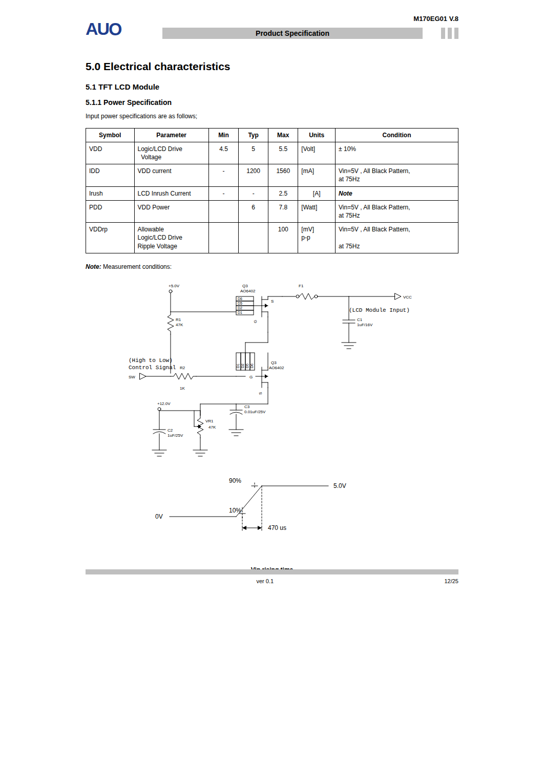AUO
M170EG01 V.8
Product Specification
5.0 Electrical characteristics
5.1 TFT LCD Module
5.1.1 Power Specification
Input power specifications are as follows;
| Symbol | Parameter | Min | Typ | Max | Units | Condition |
| --- | --- | --- | --- | --- | --- | --- |
| VDD | Logic/LCD Drive Voltage | 4.5 | 5 | 5.5 | [Volt] | ± 10% |
| IDD | VDD current | - | 1200 | 1560 | [mA] | Vin=5V , All Black Pattern, at 75Hz |
| Irush | LCD Inrush Current | - | - | 2.5 | [A] | Note |
| PDD | VDD Power | | 6 | 7.8 | [Watt] | Vin=5V , All Black Pattern, at 75Hz |
| VDDrp | Allowable Logic/LCD Drive Ripple Voltage | | | 100 | [mV] p-p | Vin=5V , All Black Pattern, at 75Hz |
Note: Measurement conditions:
+5.0V R1 47K D6 D5 D2 D1 Q3 AO6402 S G F1 VCC C1 1uF/16V (LCD Module Input) (High to Low) Control Signal SW R2 1K D1 D2 D5 D6 Q3 AO6402 G S C3 0.01uF/25V +12.0V C2 1uF/25V VR1 47K 0V 5.0V 90% 10% 470 us
Vin rising time
ver 0.1 12/25